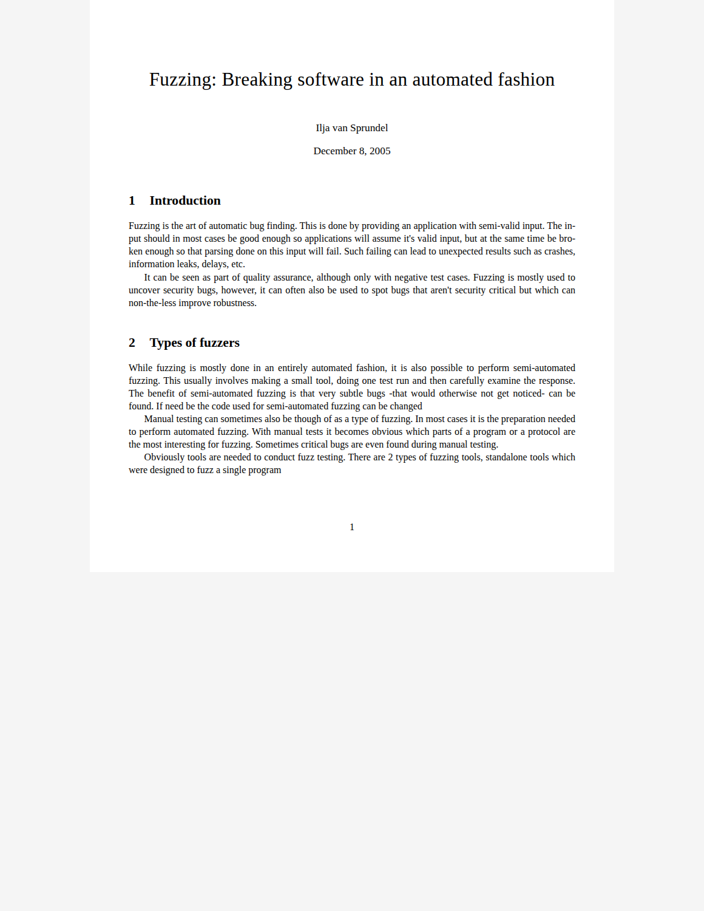Fuzzing: Breaking software in an automated fashion
Ilja van Sprundel
December 8, 2005
1 Introduction
Fuzzing is the art of automatic bug finding. This is done by providing an application with semi-valid input. The input should in most cases be good enough so applications will assume it's valid input, but at the same time be broken enough so that parsing done on this input will fail. Such failing can lead to unexpected results such as crashes, information leaks, delays, etc.
It can be seen as part of quality assurance, although only with negative test cases. Fuzzing is mostly used to uncover security bugs, however, it can often also be used to spot bugs that aren't security critical but which can non-the-less improve robustness.
2 Types of fuzzers
While fuzzing is mostly done in an entirely automated fashion, it is also possible to perform semi-automated fuzzing. This usually involves making a small tool, doing one test run and then carefully examine the response. The benefit of semi-automated fuzzing is that very subtle bugs -that would otherwise not get noticed- can be found. If need be the code used for semi-automated fuzzing can be changed
Manual testing can sometimes also be though of as a type of fuzzing. In most cases it is the preparation needed to perform automated fuzzing. With manual tests it becomes obvious which parts of a program or a protocol are the most interesting for fuzzing. Sometimes critical bugs are even found during manual testing.
Obviously tools are needed to conduct fuzz testing. There are 2 types of fuzzing tools, standalone tools which were designed to fuzz a single program
1